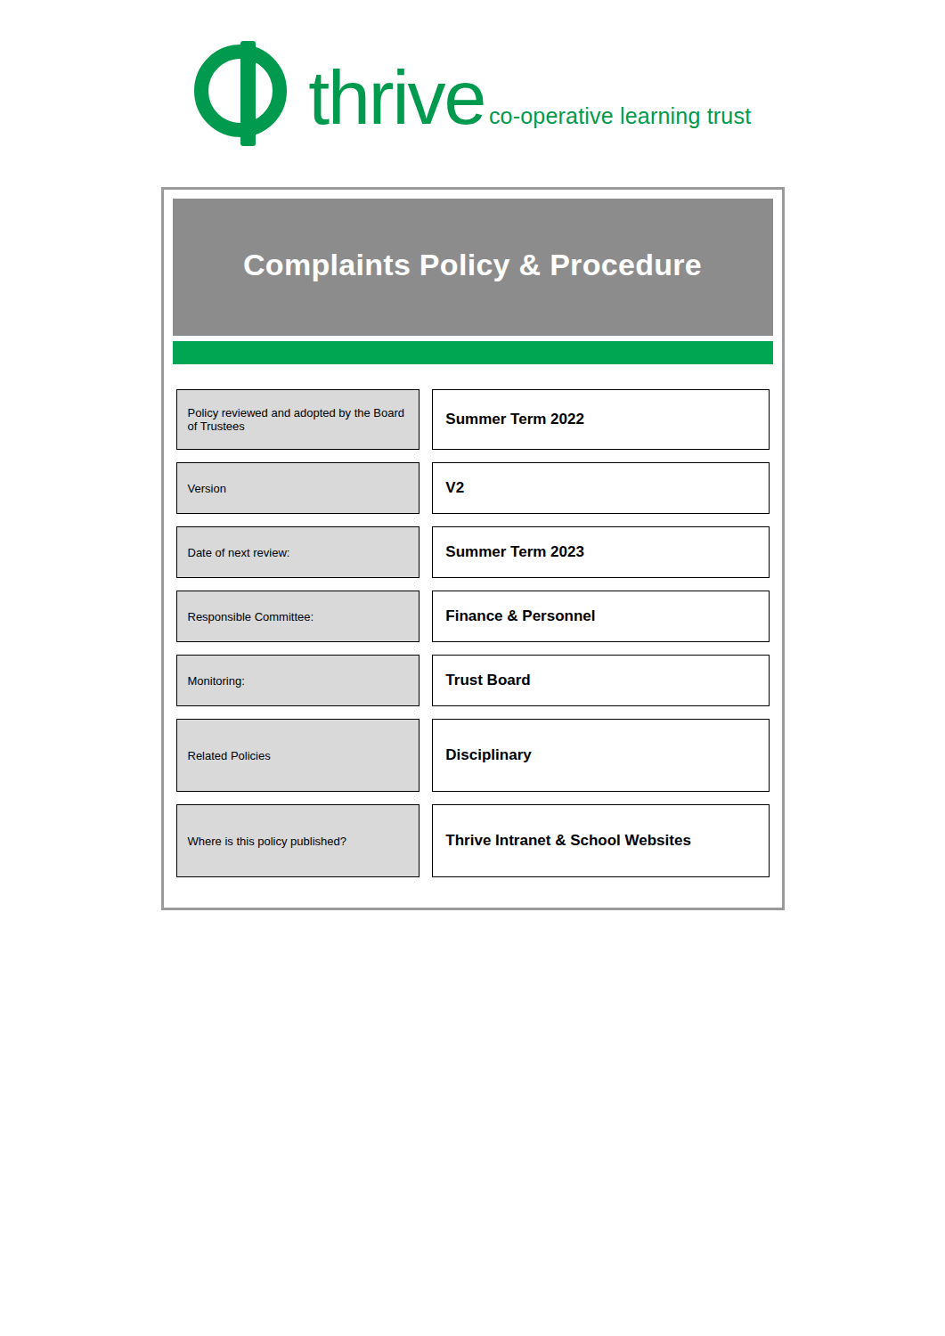thrive co-operative learning trust
Complaints Policy & Procedure
| Policy reviewed and adopted by the Board of Trustees | Summer Term 2022 |
| Version | V2 |
| Date of next review: | Summer Term 2023 |
| Responsible Committee: | Finance & Personnel |
| Monitoring: | Trust Board |
| Related Policies | Disciplinary |
| Where is this policy published? | Thrive Intranet & School Websites |